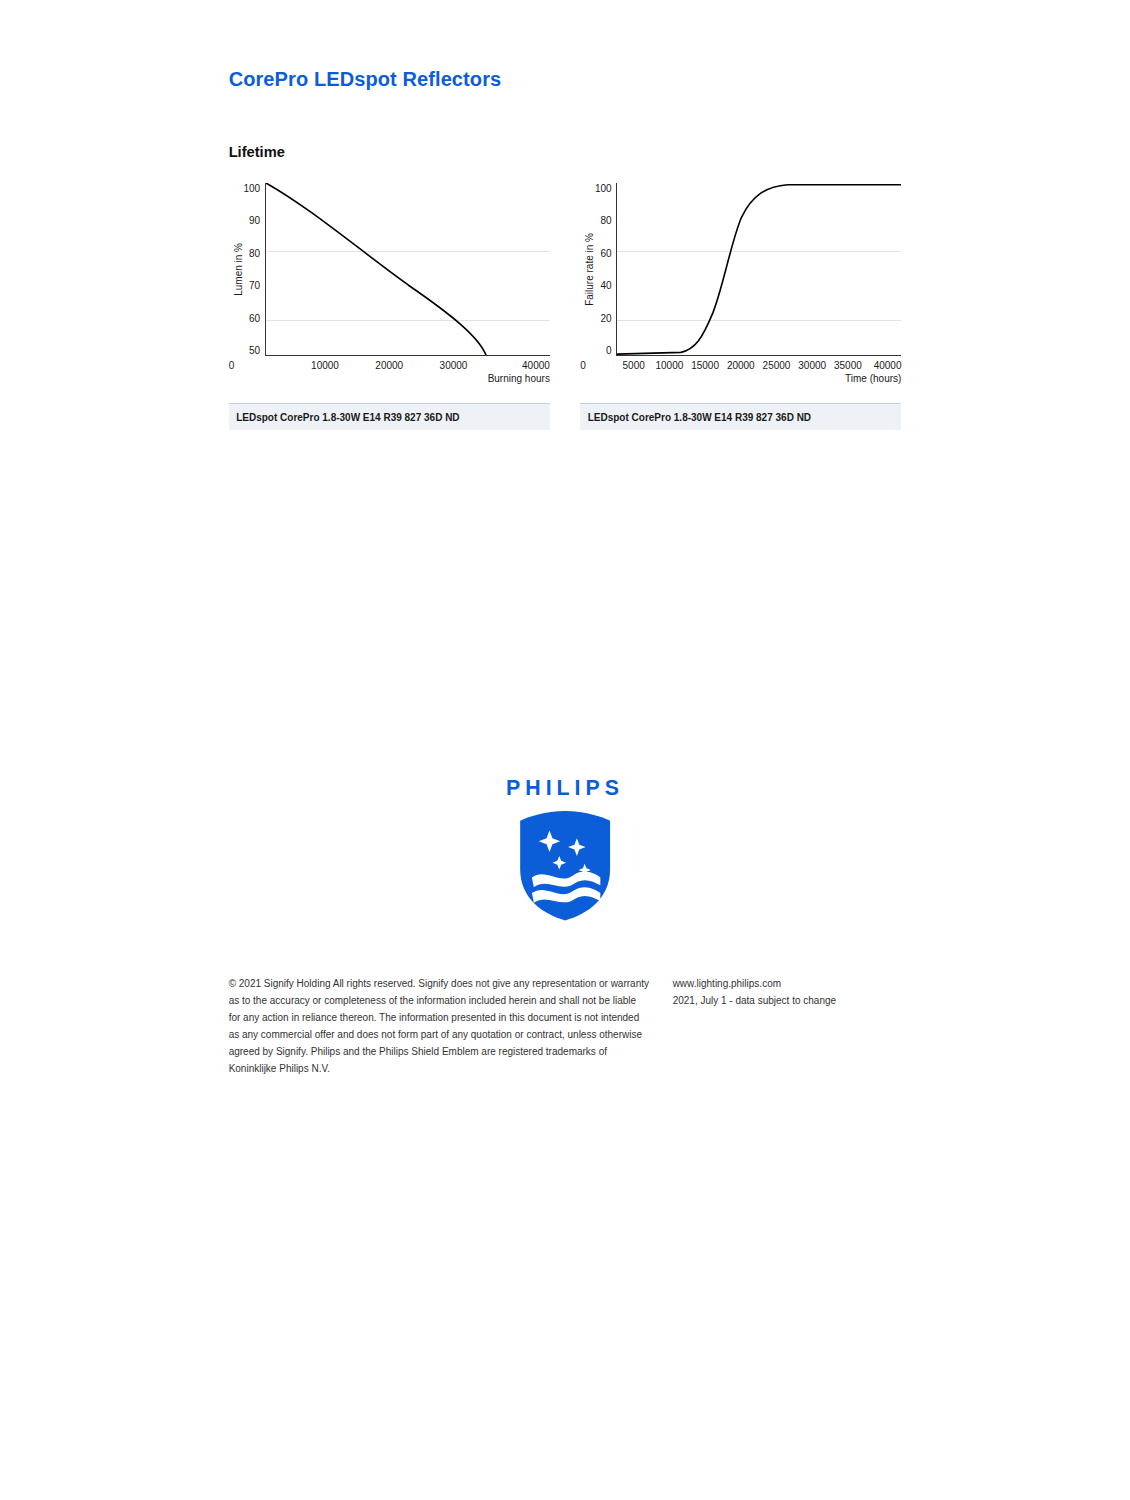CorePro LEDspot Reflectors
Lifetime
Lumen in %
100 90 80 70 60 50
010000200003000040000
Burning hours
LEDspot CorePro 1.8-30W E14 R39 827 36D ND
Failure rate in %
100 80 60 40 20 0
0 5000 10000 15000 20000 25000 30000 35000 40000
Time (hours)
LEDspot CorePro 1.8-30W E14 R39 827 36D ND
PHILIPS
© 2021 Signify Holding All rights reserved. Signify does not give any representation or warranty as to the accuracy or completeness of the information included herein and shall not be liable for any action in reliance thereon. The information presented in this document is not intended as any commercial offer and does not form part of any quotation or contract, unless otherwise agreed by Signify. Philips and the Philips Shield Emblem are registered trademarks of Koninklijke Philips N.V.
www.lighting.philips.com
2021, July 1 - data subject to change